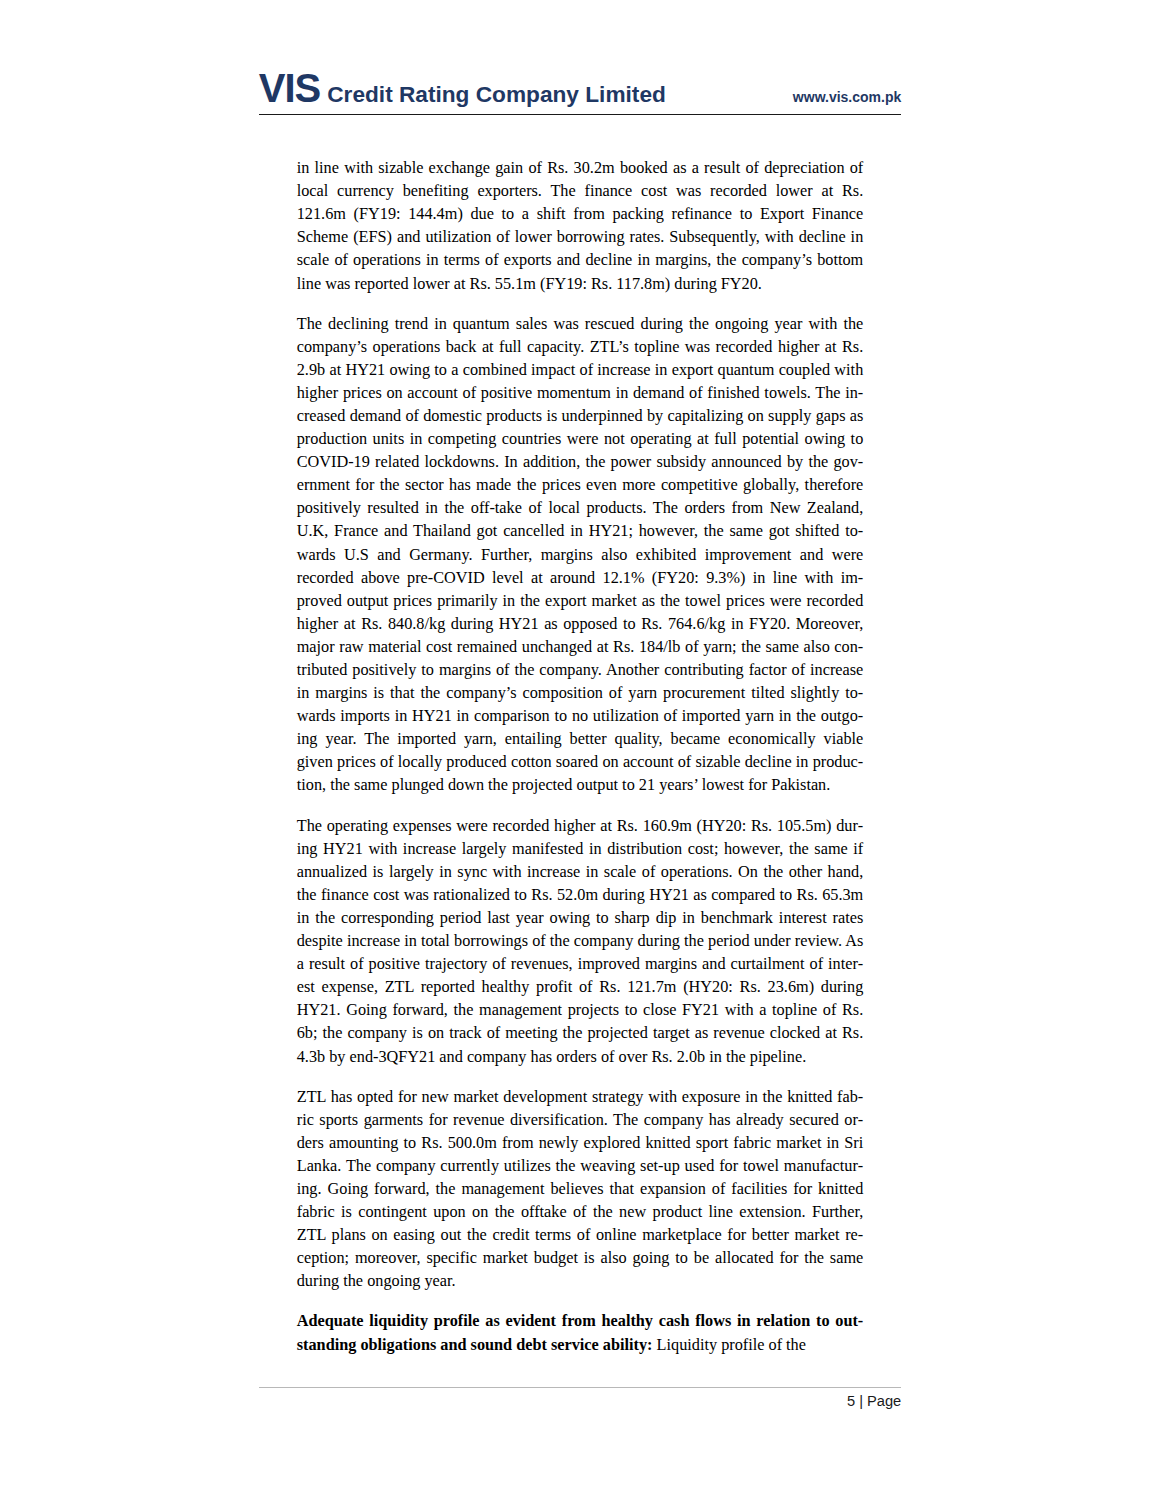VIS Credit Rating Company Limited
www.vis.com.pk
in line with sizable exchange gain of Rs. 30.2m booked as a result of depreciation of local currency benefiting exporters. The finance cost was recorded lower at Rs. 121.6m (FY19: 144.4m) due to a shift from packing refinance to Export Finance Scheme (EFS) and utilization of lower borrowing rates. Subsequently, with decline in scale of operations in terms of exports and decline in margins, the company’s bottom line was reported lower at Rs. 55.1m (FY19: Rs. 117.8m) during FY20.
The declining trend in quantum sales was rescued during the ongoing year with the company’s operations back at full capacity. ZTL’s topline was recorded higher at Rs. 2.9b at HY21 owing to a combined impact of increase in export quantum coupled with higher prices on account of positive momentum in demand of finished towels. The increased demand of domestic products is underpinned by capitalizing on supply gaps as production units in competing countries were not operating at full potential owing to COVID-19 related lockdowns. In addition, the power subsidy announced by the government for the sector has made the prices even more competitive globally, therefore positively resulted in the off-take of local products. The orders from New Zealand, U.K, France and Thailand got cancelled in HY21; however, the same got shifted towards U.S and Germany. Further, margins also exhibited improvement and were recorded above pre-COVID level at around 12.1% (FY20: 9.3%) in line with improved output prices primarily in the export market as the towel prices were recorded higher at Rs. 840.8/kg during HY21 as opposed to Rs. 764.6/kg in FY20. Moreover, major raw material cost remained unchanged at Rs. 184/lb of yarn; the same also contributed positively to margins of the company. Another contributing factor of increase in margins is that the company’s composition of yarn procurement tilted slightly towards imports in HY21 in comparison to no utilization of imported yarn in the outgoing year. The imported yarn, entailing better quality, became economically viable given prices of locally produced cotton soared on account of sizable decline in production, the same plunged down the projected output to 21 years’ lowest for Pakistan.
The operating expenses were recorded higher at Rs. 160.9m (HY20: Rs. 105.5m) during HY21 with increase largely manifested in distribution cost; however, the same if annualized is largely in sync with increase in scale of operations. On the other hand, the finance cost was rationalized to Rs. 52.0m during HY21 as compared to Rs. 65.3m in the corresponding period last year owing to sharp dip in benchmark interest rates despite increase in total borrowings of the company during the period under review. As a result of positive trajectory of revenues, improved margins and curtailment of interest expense, ZTL reported healthy profit of Rs. 121.7m (HY20: Rs. 23.6m) during HY21. Going forward, the management projects to close FY21 with a topline of Rs. 6b; the company is on track of meeting the projected target as revenue clocked at Rs. 4.3b by end-3QFY21 and company has orders of over Rs. 2.0b in the pipeline.
ZTL has opted for new market development strategy with exposure in the knitted fabric sports garments for revenue diversification. The company has already secured orders amounting to Rs. 500.0m from newly explored knitted sport fabric market in Sri Lanka. The company currently utilizes the weaving set-up used for towel manufacturing. Going forward, the management believes that expansion of facilities for knitted fabric is contingent upon on the offtake of the new product line extension. Further, ZTL plans on easing out the credit terms of online marketplace for better market reception; moreover, specific market budget is also going to be allocated for the same during the ongoing year.
Adequate liquidity profile as evident from healthy cash flows in relation to outstanding obligations and sound debt service ability: Liquidity profile of the
5 | Page